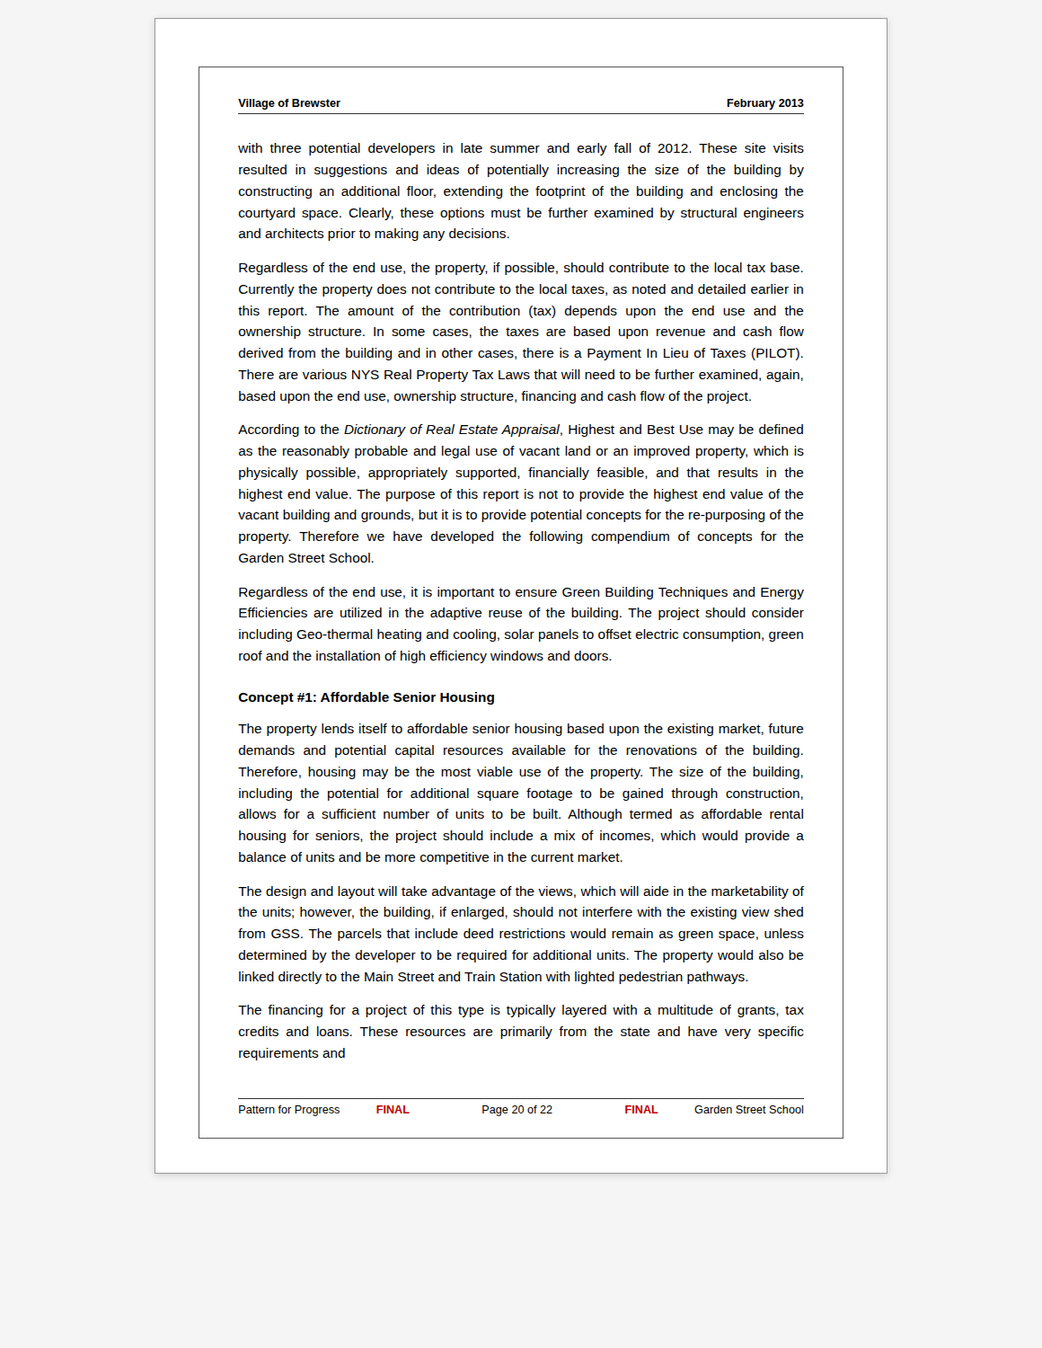Village of Brewster February 2013
with three potential developers in late summer and early fall of 2012. These site visits resulted in suggestions and ideas of potentially increasing the size of the building by constructing an additional floor, extending the footprint of the building and enclosing the courtyard space. Clearly, these options must be further examined by structural engineers and architects prior to making any decisions.
Regardless of the end use, the property, if possible, should contribute to the local tax base. Currently the property does not contribute to the local taxes, as noted and detailed earlier in this report. The amount of the contribution (tax) depends upon the end use and the ownership structure. In some cases, the taxes are based upon revenue and cash flow derived from the building and in other cases, there is a Payment In Lieu of Taxes (PILOT). There are various NYS Real Property Tax Laws that will need to be further examined, again, based upon the end use, ownership structure, financing and cash flow of the project.
According to the Dictionary of Real Estate Appraisal, Highest and Best Use may be defined as the reasonably probable and legal use of vacant land or an improved property, which is physically possible, appropriately supported, financially feasible, and that results in the highest end value. The purpose of this report is not to provide the highest end value of the vacant building and grounds, but it is to provide potential concepts for the re-purposing of the property. Therefore we have developed the following compendium of concepts for the Garden Street School.
Regardless of the end use, it is important to ensure Green Building Techniques and Energy Efficiencies are utilized in the adaptive reuse of the building. The project should consider including Geo-thermal heating and cooling, solar panels to offset electric consumption, green roof and the installation of high efficiency windows and doors.
Concept #1: Affordable Senior Housing
The property lends itself to affordable senior housing based upon the existing market, future demands and potential capital resources available for the renovations of the building. Therefore, housing may be the most viable use of the property. The size of the building, including the potential for additional square footage to be gained through construction, allows for a sufficient number of units to be built. Although termed as affordable rental housing for seniors, the project should include a mix of incomes, which would provide a balance of units and be more competitive in the current market.
The design and layout will take advantage of the views, which will aide in the marketability of the units; however, the building, if enlarged, should not interfere with the existing view shed from GSS. The parcels that include deed restrictions would remain as green space, unless determined by the developer to be required for additional units. The property would also be linked directly to the Main Street and Train Station with lighted pedestrian pathways.
The financing for a project of this type is typically layered with a multitude of grants, tax credits and loans. These resources are primarily from the state and have very specific requirements and
Pattern for Progress FINAL Page 20 of 22 FINAL Garden Street School